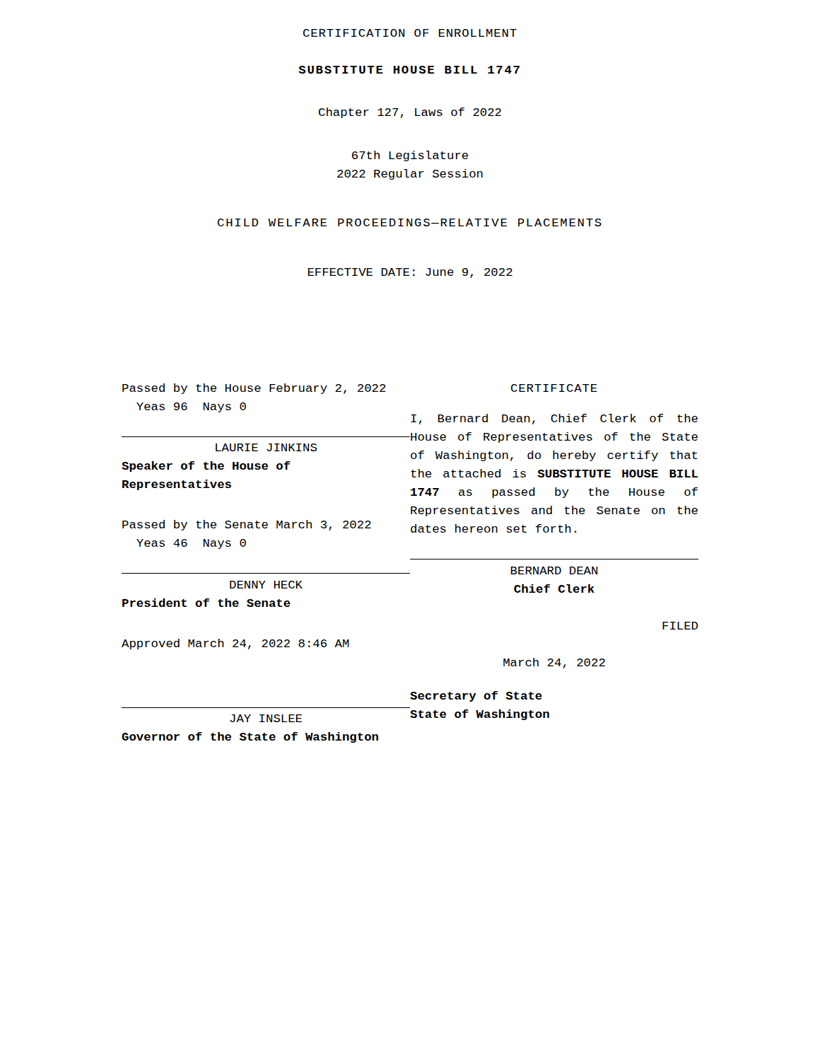CERTIFICATION OF ENROLLMENT
SUBSTITUTE HOUSE BILL 1747
Chapter 127, Laws of 2022
67th Legislature
2022 Regular Session
CHILD WELFARE PROCEEDINGS—RELATIVE PLACEMENTS
EFFECTIVE DATE: June 9, 2022
| Passed by the House February 2, 2022 Yeas 96 Nays 0 LAURIE JINKINS Speaker of the House of Representatives Passed by the Senate March 3, 2022 Yeas 46 Nays 0 DENNY HECK President of the Senate Approved March 24, 2022 8:46 AM | CERTIFICATE I, Bernard Dean, Chief Clerk of the House of Representatives of the State of Washington, do hereby certify that the attached is SUBSTITUTE HOUSE BILL 1747 as passed by the House of Representatives and the Senate on the dates hereon set forth. BERNARD DEAN Chief Clerk FILED March 24, 2022 |
| JAY INSLEE Governor of the State of Washington | Secretary of State State of Washington |